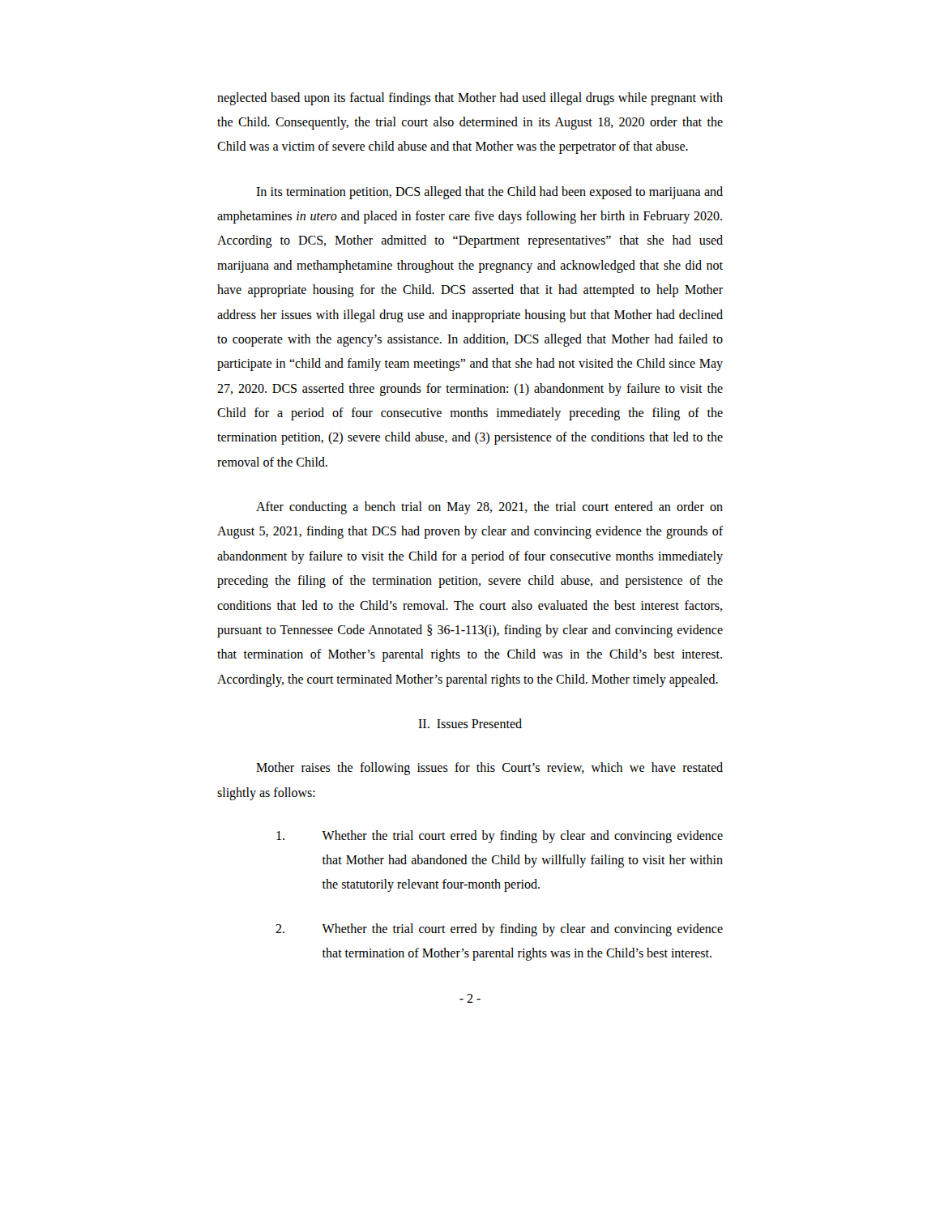neglected based upon its factual findings that Mother had used illegal drugs while pregnant with the Child. Consequently, the trial court also determined in its August 18, 2020 order that the Child was a victim of severe child abuse and that Mother was the perpetrator of that abuse.
In its termination petition, DCS alleged that the Child had been exposed to marijuana and amphetamines in utero and placed in foster care five days following her birth in February 2020. According to DCS, Mother admitted to “Department representatives” that she had used marijuana and methamphetamine throughout the pregnancy and acknowledged that she did not have appropriate housing for the Child. DCS asserted that it had attempted to help Mother address her issues with illegal drug use and inappropriate housing but that Mother had declined to cooperate with the agency’s assistance. In addition, DCS alleged that Mother had failed to participate in “child and family team meetings” and that she had not visited the Child since May 27, 2020. DCS asserted three grounds for termination: (1) abandonment by failure to visit the Child for a period of four consecutive months immediately preceding the filing of the termination petition, (2) severe child abuse, and (3) persistence of the conditions that led to the removal of the Child.
After conducting a bench trial on May 28, 2021, the trial court entered an order on August 5, 2021, finding that DCS had proven by clear and convincing evidence the grounds of abandonment by failure to visit the Child for a period of four consecutive months immediately preceding the filing of the termination petition, severe child abuse, and persistence of the conditions that led to the Child’s removal. The court also evaluated the best interest factors, pursuant to Tennessee Code Annotated § 36-1-113(i), finding by clear and convincing evidence that termination of Mother’s parental rights to the Child was in the Child’s best interest. Accordingly, the court terminated Mother’s parental rights to the Child. Mother timely appealed.
II. Issues Presented
Mother raises the following issues for this Court’s review, which we have restated slightly as follows:
Whether the trial court erred by finding by clear and convincing evidence that Mother had abandoned the Child by willfully failing to visit her within the statutorily relevant four-month period.
Whether the trial court erred by finding by clear and convincing evidence that termination of Mother’s parental rights was in the Child’s best interest.
- 2 -